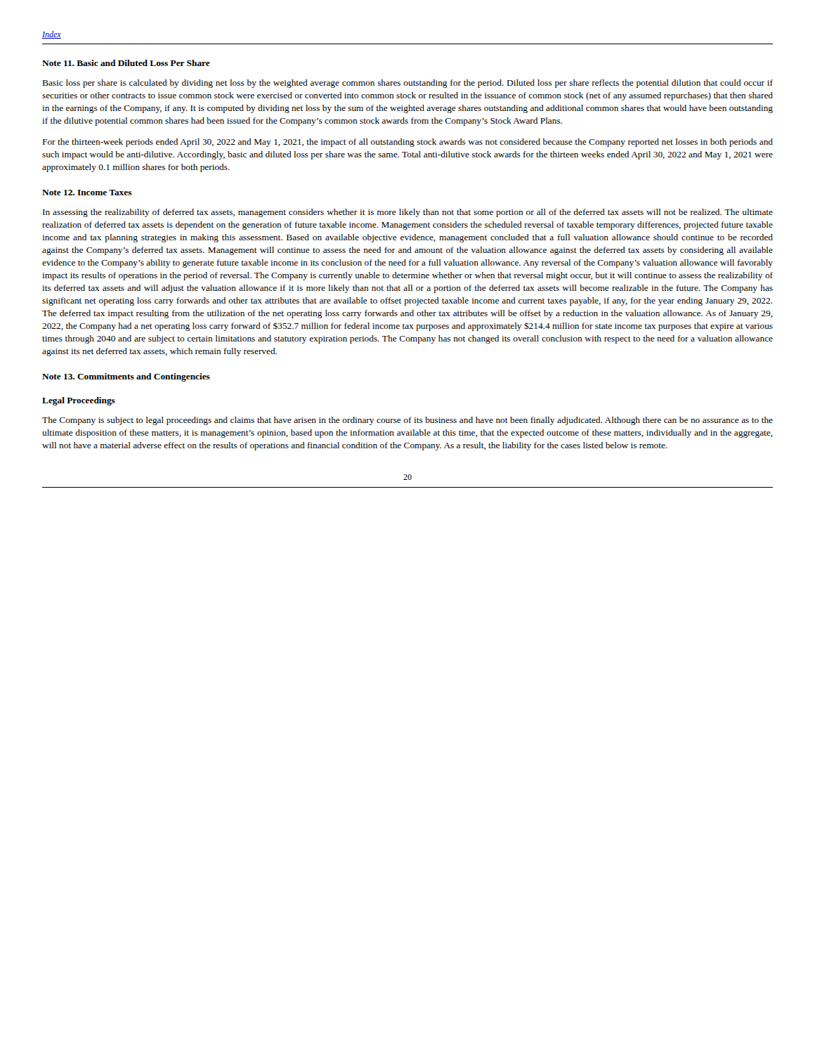Index
Note 11. Basic and Diluted Loss Per Share
Basic loss per share is calculated by dividing net loss by the weighted average common shares outstanding for the period. Diluted loss per share reflects the potential dilution that could occur if securities or other contracts to issue common stock were exercised or converted into common stock or resulted in the issuance of common stock (net of any assumed repurchases) that then shared in the earnings of the Company, if any. It is computed by dividing net loss by the sum of the weighted average shares outstanding and additional common shares that would have been outstanding if the dilutive potential common shares had been issued for the Company’s common stock awards from the Company’s Stock Award Plans.
For the thirteen-week periods ended April 30, 2022 and May 1, 2021, the impact of all outstanding stock awards was not considered because the Company reported net losses in both periods and such impact would be anti-dilutive. Accordingly, basic and diluted loss per share was the same. Total anti-dilutive stock awards for the thirteen weeks ended April 30, 2022 and May 1, 2021 were approximately 0.1 million shares for both periods.
Note 12. Income Taxes
In assessing the realizability of deferred tax assets, management considers whether it is more likely than not that some portion or all of the deferred tax assets will not be realized. The ultimate realization of deferred tax assets is dependent on the generation of future taxable income. Management considers the scheduled reversal of taxable temporary differences, projected future taxable income and tax planning strategies in making this assessment. Based on available objective evidence, management concluded that a full valuation allowance should continue to be recorded against the Company’s deferred tax assets. Management will continue to assess the need for and amount of the valuation allowance against the deferred tax assets by considering all available evidence to the Company’s ability to generate future taxable income in its conclusion of the need for a full valuation allowance. Any reversal of the Company’s valuation allowance will favorably impact its results of operations in the period of reversal. The Company is currently unable to determine whether or when that reversal might occur, but it will continue to assess the realizability of its deferred tax assets and will adjust the valuation allowance if it is more likely than not that all or a portion of the deferred tax assets will become realizable in the future. The Company has significant net operating loss carry forwards and other tax attributes that are available to offset projected taxable income and current taxes payable, if any, for the year ending January 29, 2022. The deferred tax impact resulting from the utilization of the net operating loss carry forwards and other tax attributes will be offset by a reduction in the valuation allowance. As of January 29, 2022, the Company had a net operating loss carry forward of $352.7 million for federal income tax purposes and approximately $214.4 million for state income tax purposes that expire at various times through 2040 and are subject to certain limitations and statutory expiration periods. The Company has not changed its overall conclusion with respect to the need for a valuation allowance against its net deferred tax assets, which remain fully reserved.
Note 13. Commitments and Contingencies
Legal Proceedings
The Company is subject to legal proceedings and claims that have arisen in the ordinary course of its business and have not been finally adjudicated. Although there can be no assurance as to the ultimate disposition of these matters, it is management’s opinion, based upon the information available at this time, that the expected outcome of these matters, individually and in the aggregate, will not have a material adverse effect on the results of operations and financial condition of the Company. As a result, the liability for the cases listed below is remote.
20